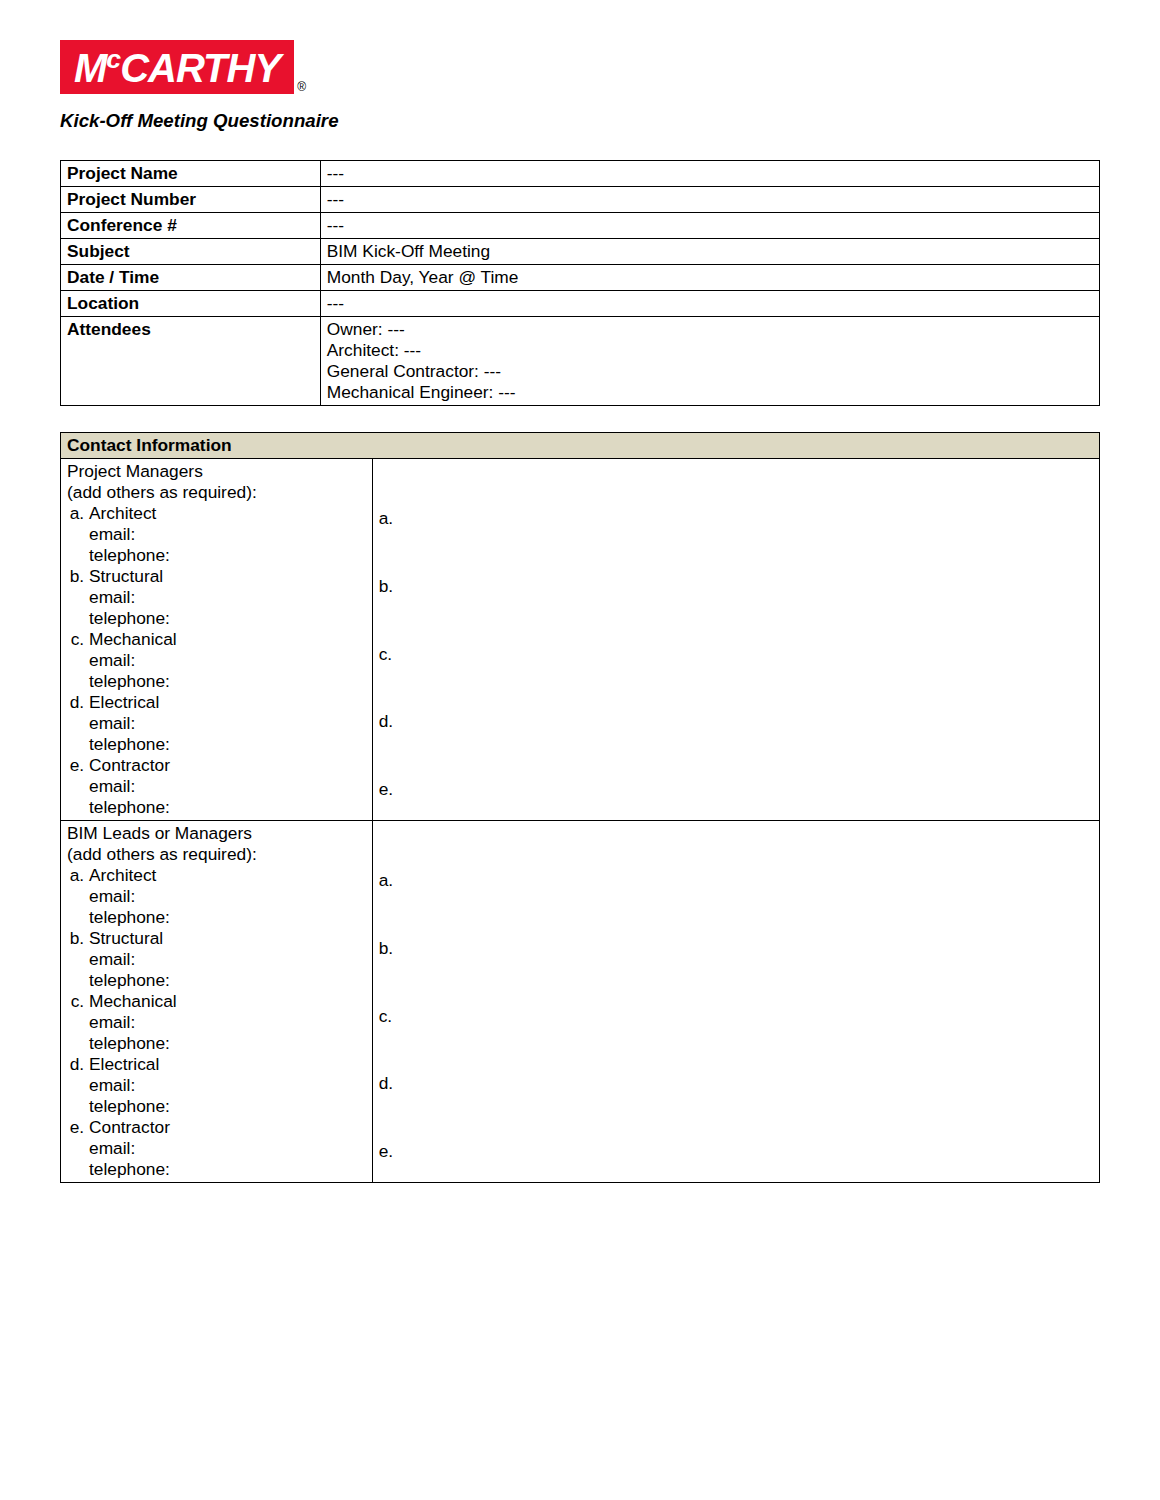Mc CARTHY®
Kick-Off Meeting Questionnaire
| Project Name | --- |
| Project Number | --- |
| Conference # | --- |
| Subject | BIM Kick-Off Meeting |
| Date / Time | Month Day, Year @ Time |
| Location | --- |
| Attendees | Owner: --- Architect: --- General Contractor: --- Mechanical Engineer: --- |
| Contact Information |
| Project Managers (add others as required): Architect email: telephone: Structural email: telephone: Mechanical email: telephone: Electrical email: telephone: Contractor email: telephone: | a. b. c. d. e. |
| BIM Leads or Managers (add others as required): Architect email: telephone: Structural email: telephone: Mechanical email: telephone: Electrical email: telephone: Contractor email: telephone: | a. b. c. d. e. |